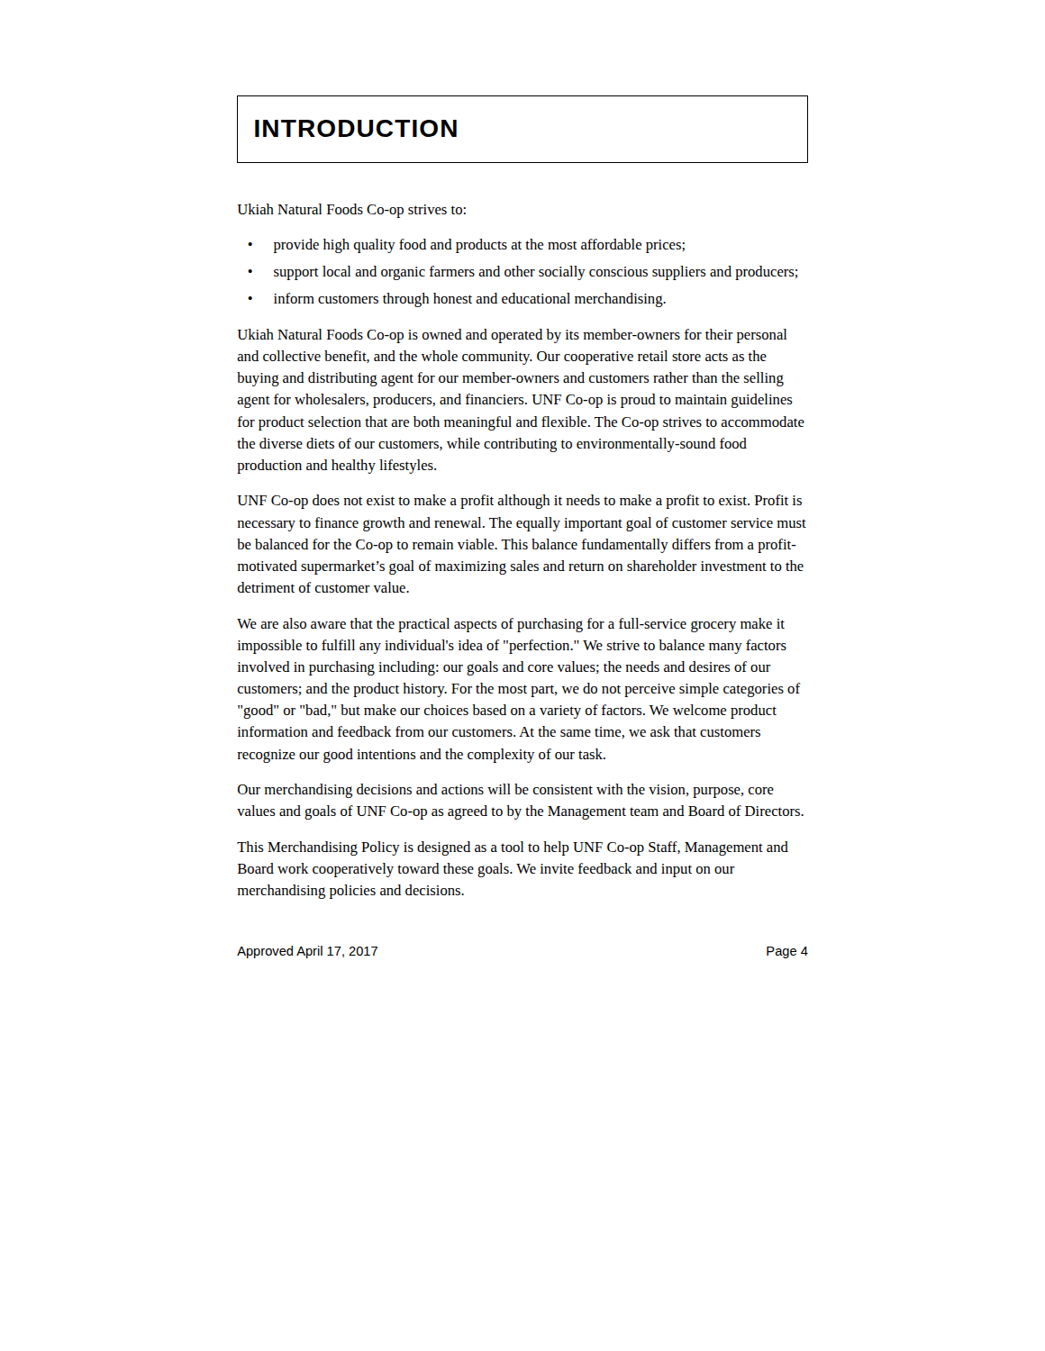INTRODUCTION
Ukiah Natural Foods Co-op strives to:
provide high quality food and products at the most affordable prices;
support local and organic farmers and other socially conscious suppliers and producers;
inform customers through honest and educational merchandising.
Ukiah Natural Foods Co-op is owned and operated by its member-owners for their personal and collective benefit, and the whole community. Our cooperative retail store acts as the buying and distributing agent for our member-owners and customers rather than the selling agent for wholesalers, producers, and financiers. UNF Co-op is proud to maintain guidelines for product selection that are both meaningful and flexible. The Co-op strives to accommodate the diverse diets of our customers, while contributing to environmentally-sound food production and healthy lifestyles.
UNF Co-op does not exist to make a profit although it needs to make a profit to exist. Profit is necessary to finance growth and renewal. The equally important goal of customer service must be balanced for the Co-op to remain viable. This balance fundamentally differs from a profit-motivated supermarket’s goal of maximizing sales and return on shareholder investment to the detriment of customer value.
We are also aware that the practical aspects of purchasing for a full-service grocery make it impossible to fulfill any individual's idea of "perfection." We strive to balance many factors involved in purchasing including: our goals and core values; the needs and desires of our customers; and the product history. For the most part, we do not perceive simple categories of "good" or "bad," but make our choices based on a variety of factors. We welcome product information and feedback from our customers. At the same time, we ask that customers recognize our good intentions and the complexity of our task.
Our merchandising decisions and actions will be consistent with the vision, purpose, core values and goals of UNF Co-op as agreed to by the Management team and Board of Directors.
This Merchandising Policy is designed as a tool to help UNF Co-op Staff, Management and Board work cooperatively toward these goals. We invite feedback and input on our merchandising policies and decisions.
Approved April 17, 2017 Page 4